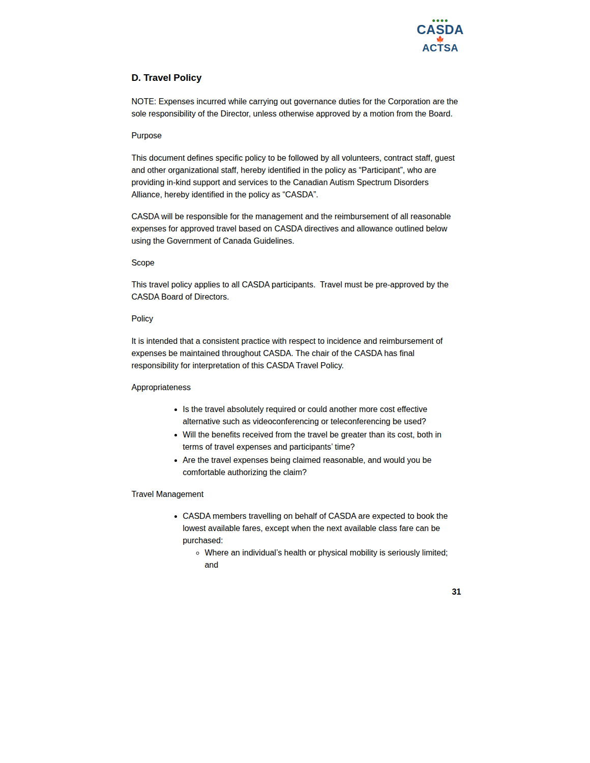●●●●
CASDA
🍁
ACTSA
D. Travel Policy
NOTE: Expenses incurred while carrying out governance duties for the Corporation are the sole responsibility of the Director, unless otherwise approved by a motion from the Board.
Purpose
This document defines specific policy to be followed by all volunteers, contract staff, guest and other organizational staff, hereby identified in the policy as “Participant”, who are providing in-kind support and services to the Canadian Autism Spectrum Disorders Alliance, hereby identified in the policy as “CASDA”.
CASDA will be responsible for the management and the reimbursement of all reasonable expenses for approved travel based on CASDA directives and allowance outlined below using the Government of Canada Guidelines.
Scope
This travel policy applies to all CASDA participants. Travel must be pre-approved by the CASDA Board of Directors.
Policy
It is intended that a consistent practice with respect to incidence and reimbursement of expenses be maintained throughout CASDA. The chair of the CASDA has final responsibility for interpretation of this CASDA Travel Policy.
Appropriateness
Is the travel absolutely required or could another more cost effective alternative such as videoconferencing or teleconferencing be used?
Will the benefits received from the travel be greater than its cost, both in terms of travel expenses and participants’ time?
Are the travel expenses being claimed reasonable, and would you be comfortable authorizing the claim?
Travel Management
CASDA members travelling on behalf of CASDA are expected to book the lowest available fares, except when the next available class fare can be purchased:
Where an individual’s health or physical mobility is seriously limited; and
31